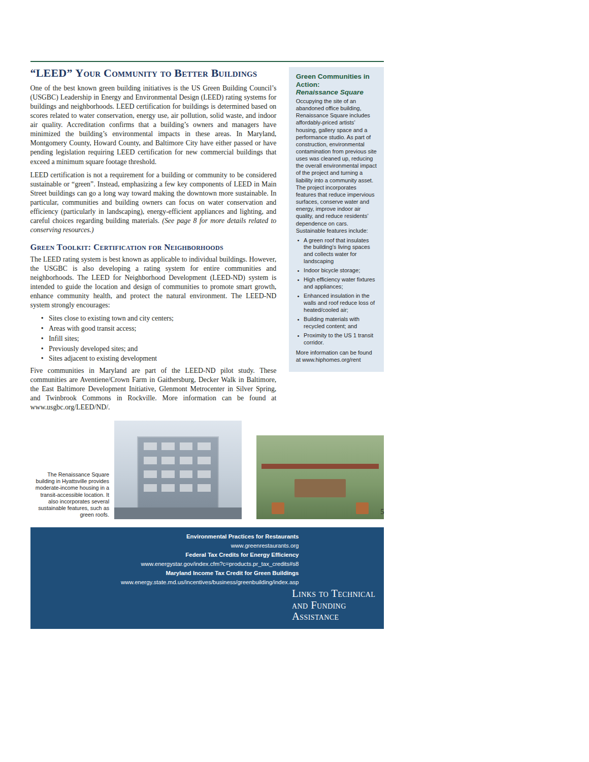Green Communities in Action:Renaissance Square
Occupying the site of an abandoned office building, Renaissance Square includes affordably-priced artists’ housing, gallery space and a performance studio. As part of construction, environmental contamination from previous site uses was cleaned up, reducing the overall environmental impact of the project and turning a liability into a community asset. The project incorporates features that reduce impervious surfaces, conserve water and energy, improve indoor air quality, and reduce residents’ dependence on cars. Sustainable features include:
A green roof that insulates the building’s living spaces and collects water for landscaping
Indoor bicycle storage;
High efficiency water fixtures and appliances;
Enhanced insulation in the walls and roof reduce loss of heated/cooled air;
Building materials with recycled content; and
Proximity to the US 1 transit corridor.
More information can be found at www.hiphomes.org/rent
“LEED” Your Community to Better Buildings
One of the best known green building initiatives is the US Green Building Council’s (USGBC) Leadership in Energy and Environmental Design (LEED) rating systems for buildings and neighborhoods. LEED certification for buildings is determined based on scores related to water conservation, energy use, air pollution, solid waste, and indoor air quality. Accreditation confirms that a building’s owners and managers have minimized the building’s environmental impacts in these areas. In Maryland, Montgomery County, Howard County, and Baltimore City have either passed or have pending legislation requiring LEED certification for new commercial buildings that exceed a minimum square footage threshold.
LEED certification is not a requirement for a building or community to be considered sustainable or “green”. Instead, emphasizing a few key components of LEED in Main Street buildings can go a long way toward making the downtown more sustainable. In particular, communities and building owners can focus on water conservation and efficiency (particularly in landscaping), energy-efficient appliances and lighting, and careful choices regarding building materials. (See page 8 for more details related to conserving resources.)
Green Toolkit: Certification for Neighborhoods
The LEED rating system is best known as applicable to individual buildings. However, the USGBC is also developing a rating system for entire communities and neighborhoods. The LEED for Neighborhood Development (LEED-ND) system is intended to guide the location and design of communities to promote smart growth, enhance community health, and protect the natural environment. The LEED-ND system strongly encourages:
Sites close to existing town and city centers;
Areas with good transit access;
Infill sites;
Previously developed sites; and
Sites adjacent to existing development
Five communities in Maryland are part of the LEED-ND pilot study. These communities are Aventiene/Crown Farm in Gaithersburg, Decker Walk in Baltimore, the East Baltimore Development Initiative, Glenmont Metrocenter in Silver Spring, and Twinbrook Commons in Rockville. More information can be found at www.usgbc.org/LEED/ND/.
The Renaissance Square building in Hyattsville provides moderate-income housing in a transit-accessible location. It also incorporates several sustainable features, such as green roofs.
Environmental Practices for Restaurants
www.greenrestaurants.org
Federal Tax Credits for Energy Efficiency
www.energystar.gov/index.cfm?c=products.pr_tax_credits#s8
Maryland Income Tax Credit for Green Buildings
www.energy.state.md.us/incentives/business/greenbuilding/index.asp
Links to Technical and Funding Assistance
5